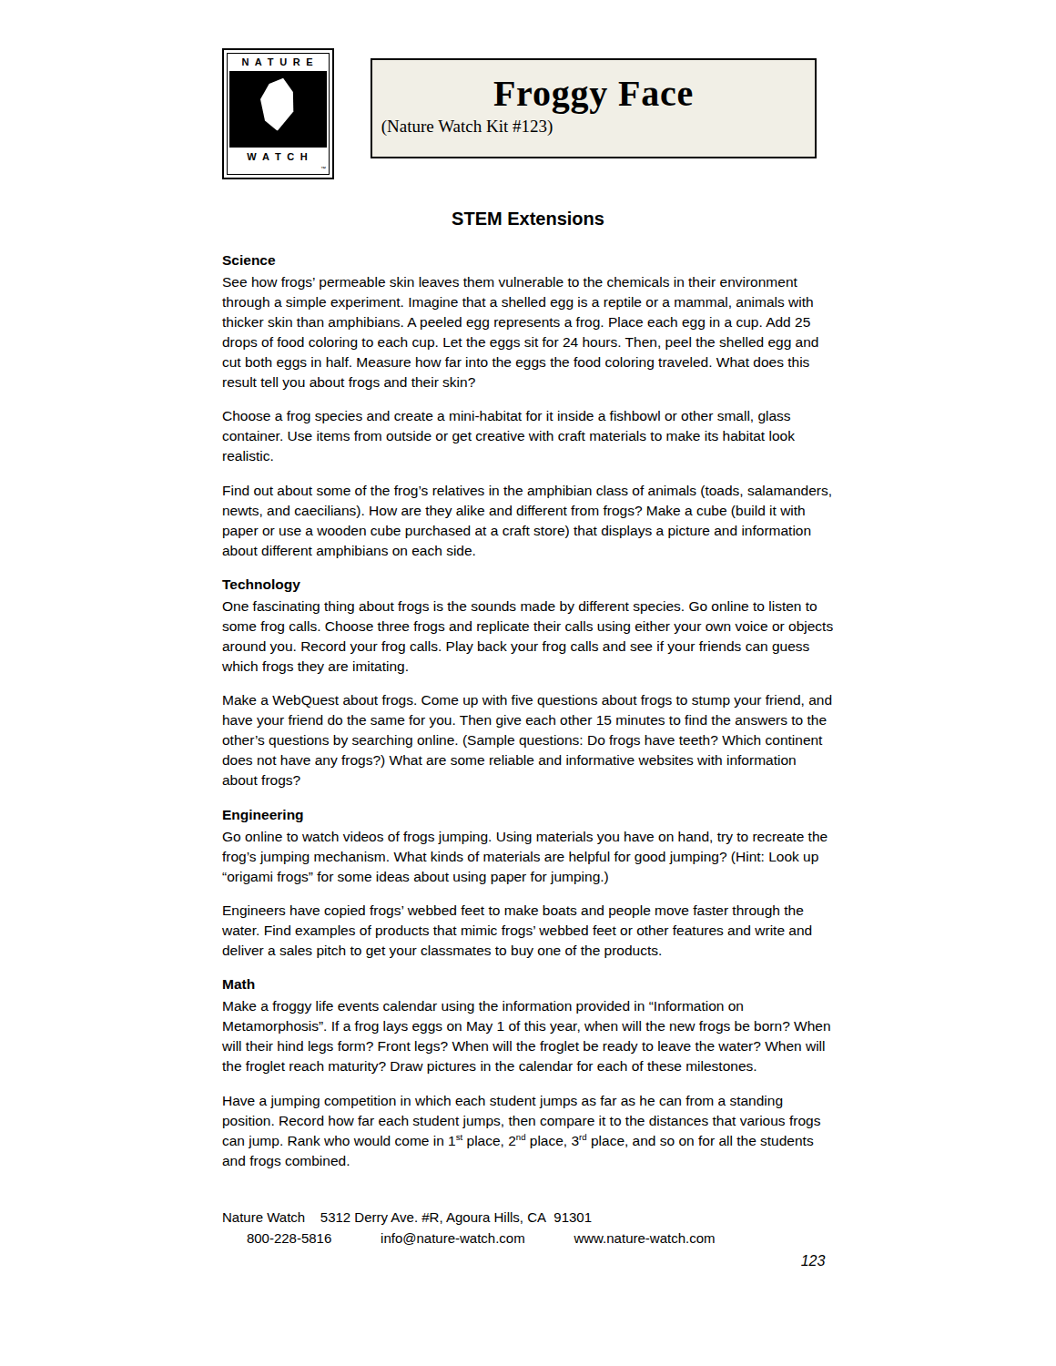N A T U R E
W A T C H
™
Froggy Face
(Nature Watch Kit #123)
STEM Extensions
Science
See how frogs’ permeable skin leaves them vulnerable to the chemicals in their environment through a simple experiment. Imagine that a shelled egg is a reptile or a mammal, animals with thicker skin than amphibians. A peeled egg represents a frog. Place each egg in a cup. Add 25 drops of food coloring to each cup. Let the eggs sit for 24 hours. Then, peel the shelled egg and cut both eggs in half. Measure how far into the eggs the food coloring traveled. What does this result tell you about frogs and their skin?
Choose a frog species and create a mini-habitat for it inside a fishbowl or other small, glass container. Use items from outside or get creative with craft materials to make its habitat look realistic.
Find out about some of the frog’s relatives in the amphibian class of animals (toads, salamanders, newts, and caecilians). How are they alike and different from frogs? Make a cube (build it with paper or use a wooden cube purchased at a craft store) that displays a picture and information about different amphibians on each side.
Technology
One fascinating thing about frogs is the sounds made by different species. Go online to listen to some frog calls. Choose three frogs and replicate their calls using either your own voice or objects around you. Record your frog calls. Play back your frog calls and see if your friends can guess which frogs they are imitating.
Make a WebQuest about frogs. Come up with five questions about frogs to stump your friend, and have your friend do the same for you. Then give each other 15 minutes to find the answers to the other’s questions by searching online. (Sample questions: Do frogs have teeth? Which continent does not have any frogs?) What are some reliable and informative websites with information about frogs?
Engineering
Go online to watch videos of frogs jumping. Using materials you have on hand, try to recreate the frog’s jumping mechanism. What kinds of materials are helpful for good jumping? (Hint: Look up “origami frogs” for some ideas about using paper for jumping.)
Engineers have copied frogs’ webbed feet to make boats and people move faster through the water. Find examples of products that mimic frogs’ webbed feet or other features and write and deliver a sales pitch to get your classmates to buy one of the products.
Math
Make a froggy life events calendar using the information provided in “Information on Metamorphosis”. If a frog lays eggs on May 1 of this year, when will the new frogs be born? When will their hind legs form? Front legs? When will the froglet be ready to leave the water? When will the froglet reach maturity? Draw pictures in the calendar for each of these milestones.
Have a jumping competition in which each student jumps as far as he can from a standing position. Record how far each student jumps, then compare it to the distances that various frogs can jump. Rank who would come in 1st place, 2nd place, 3rd place, and so on for all the students and frogs combined.
Nature Watch 5312 Derry Ave. #R, Agoura Hills, CA 91301
800-228-5816 info@nature-watch.com www.nature-watch.com
123